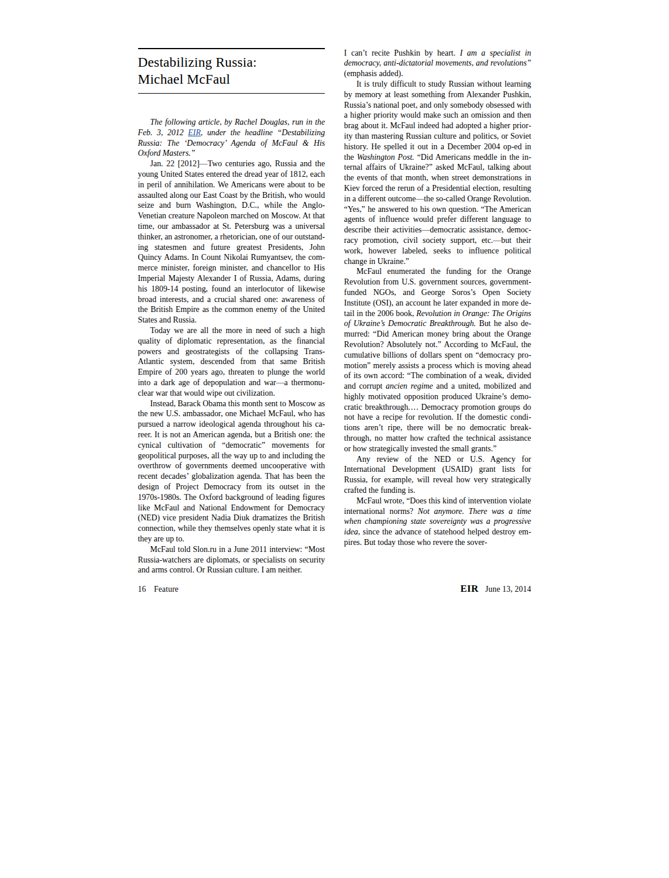Destabilizing Russia:
Michael McFaul
The following article, by Rachel Douglas, run in the Feb. 3, 2012 EIR, under the headline “Destabilizing Russia: The ‘Democracy’ Agenda of McFaul & His Oxford Masters.”
Jan. 22 [2012]—Two centuries ago, Russia and the young United States entered the dread year of 1812, each in peril of annihilation. We Americans were about to be assaulted along our East Coast by the British, who would seize and burn Washington, D.C., while the Anglo-Venetian creature Napoleon marched on Moscow. At that time, our ambassador at St. Petersburg was a universal thinker, an astronomer, a rhetorician, one of our outstanding statesmen and future greatest Presidents, John Quincy Adams. In Count Nikolai Rumyantsev, the commerce minister, foreign minister, and chancellor to His Imperial Majesty Alexander I of Russia, Adams, during his 1809-14 posting, found an interlocutor of likewise broad interests, and a crucial shared one: awareness of the British Empire as the common enemy of the United States and Russia.
Today we are all the more in need of such a high quality of diplomatic representation, as the financial powers and geostrategists of the collapsing Trans-Atlantic system, descended from that same British Empire of 200 years ago, threaten to plunge the world into a dark age of depopulation and war—a thermonuclear war that would wipe out civilization.
Instead, Barack Obama this month sent to Moscow as the new U.S. ambassador, one Michael McFaul, who has pursued a narrow ideological agenda throughout his career. It is not an American agenda, but a British one: the cynical cultivation of “democratic” movements for geopolitical purposes, all the way up to and including the overthrow of governments deemed uncooperative with recent decades’ globalization agenda. That has been the design of Project Democracy from its outset in the 1970s-1980s. The Oxford background of leading figures like McFaul and National Endowment for Democracy (NED) vice president Nadia Diuk dramatizes the British connection, while they themselves openly state what it is they are up to.
McFaul told Slon.ru in a June 2011 interview: “Most Russia-watchers are diplomats, or specialists on security and arms control. Or Russian culture. I am neither.
I can’t recite Pushkin by heart. I am a specialist in democracy, anti-dictatorial movements, and revolutions” (emphasis added).
It is truly difficult to study Russian without learning by memory at least something from Alexander Pushkin, Russia’s national poet, and only somebody obsessed with a higher priority would make such an omission and then brag about it. McFaul indeed had adopted a higher priority than mastering Russian culture and politics, or Soviet history. He spelled it out in a December 2004 op-ed in the Washington Post. “Did Americans meddle in the internal affairs of Ukraine?” asked McFaul, talking about the events of that month, when street demonstrations in Kiev forced the rerun of a Presidential election, resulting in a different outcome—the so-called Orange Revolution. “Yes,” he answered to his own question. “The American agents of influence would prefer different language to describe their activities—democratic assistance, democracy promotion, civil society support, etc.—but their work, however labeled, seeks to influence political change in Ukraine.”
McFaul enumerated the funding for the Orange Revolution from U.S. government sources, government-funded NGOs, and George Soros’s Open Society Institute (OSI), an account he later expanded in more detail in the 2006 book, Revolution in Orange: The Origins of Ukraine’s Democratic Breakthrough. But he also demurred: “Did American money bring about the Orange Revolution? Absolutely not.” According to McFaul, the cumulative billions of dollars spent on “democracy promotion” merely assists a process which is moving ahead of its own accord: “The combination of a weak, divided and corrupt ancien regime and a united, mobilized and highly motivated opposition produced Ukraine’s democratic breakthrough. . . . Democracy promotion groups do not have a recipe for revolution. If the domestic conditions aren’t ripe, there will be no democratic breakthrough, no matter how crafted the technical assistance or how strategically invested the small grants.”
Any review of the NED or U.S. Agency for International Development (USAID) grant lists for Russia, for example, will reveal how very strategically crafted the funding is.
McFaul wrote, “Does this kind of intervention violate international norms? Not anymore. There was a time when championing state sovereignty was a progressive idea, since the advance of statehood helped destroy empires. But today those who revere the sover-
16 Feature
EIRJune 13, 2014